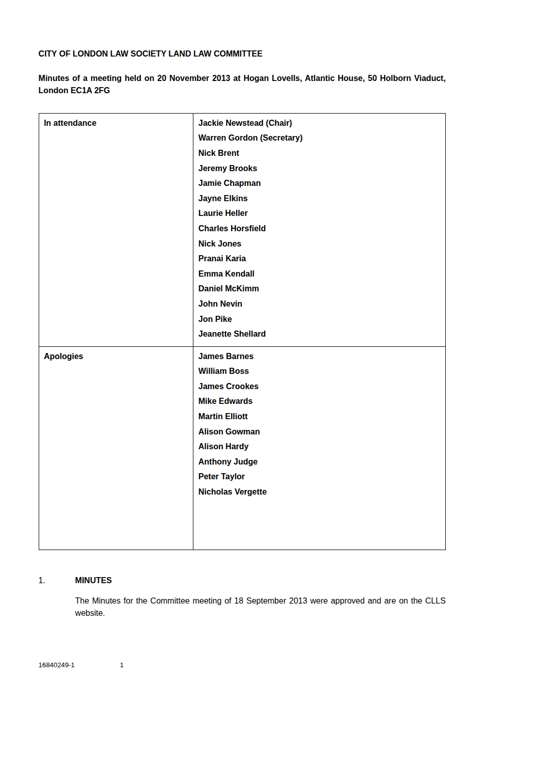CITY OF LONDON LAW SOCIETY LAND LAW COMMITTEE
Minutes of a meeting held on 20 November 2013 at Hogan Lovells, Atlantic House, 50 Holborn Viaduct, London EC1A 2FG
| In attendance | Jackie Newstead (Chair) Warren Gordon (Secretary) Nick Brent Jeremy Brooks Jamie Chapman Jayne Elkins Laurie Heller Charles Horsfield Nick Jones Pranai Karia Emma Kendall Daniel McKimm John Nevin Jon Pike Jeanette Shellard |
| Apologies | James Barnes William Boss James Crookes Mike Edwards Martin Elliott Alison Gowman Alison Hardy Anthony Judge Peter Taylor Nicholas Vergette |
1. MINUTES
The Minutes for the Committee meeting of 18 September 2013 were approved and are on the CLLS website.
16840249-1 1